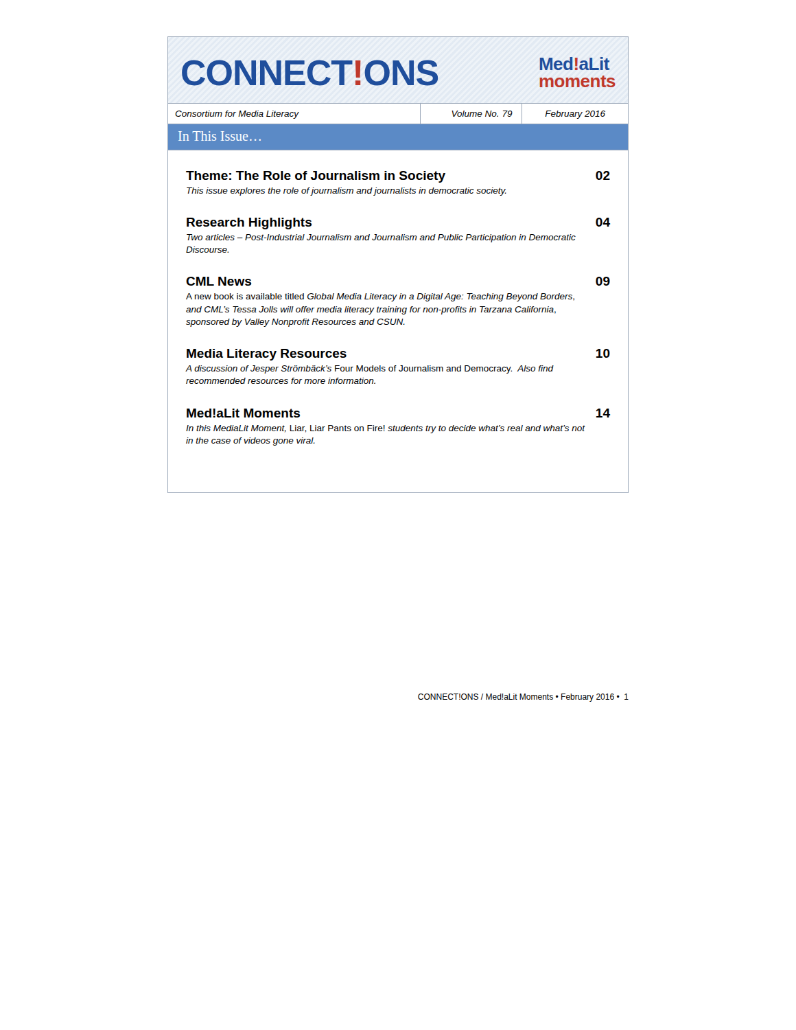CONNECT!ONS
Med!aLit
moments
Consortium for Media Literacy
Volume No. 79
February 2016
In This Issue…
Theme: The Role of Journalism in Society 02
This issue explores the role of journalism and journalists in democratic society.
Research Highlights 04
Two articles – Post-Industrial Journalism and Journalism and Public Participation in Democratic Discourse.
CML News 09
A new book is available titled Global Media Literacy in a Digital Age: Teaching Beyond Borders, and CML’s Tessa Jolls will offer media literacy training for non-profits in Tarzana California, sponsored by Valley Nonprofit Resources and CSUN.
Media Literacy Resources 10
A discussion of Jesper Strömbäck’s Four Models of Journalism and Democracy. Also find recommended resources for more information.
Med!aLit Moments 14
In this MediaLit Moment, Liar, Liar Pants on Fire! students try to decide what’s real and what’s not in the case of videos gone viral.
CONNECT!ONS / Med!aLit Moments • February 2016 • 1